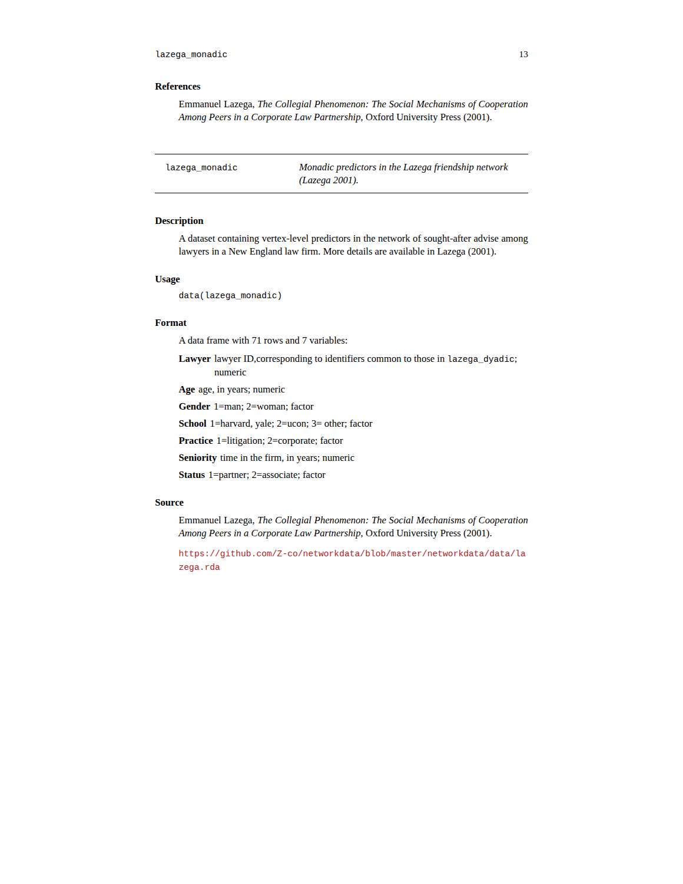lazega_monadic 13
References
Emmanuel Lazega, The Collegial Phenomenon: The Social Mechanisms of Cooperation Among Peers in a Corporate Law Partnership, Oxford University Press (2001).
lazega_monadic Monadic predictors in the Lazega friendship network (Lazega 2001).
Description
A dataset containing vertex-level predictors in the network of sought-after advise among lawyers in a New England law firm. More details are available in Lazega (2001).
Usage
data(lazega_monadic)
Format
A data frame with 71 rows and 7 variables:
Lawyer
lawyer ID,corresponding to identifiers common to those in lazega_dyadic; numeric
Age
age, in years; numeric
Gender
1=man; 2=woman; factor
School
1=harvard, yale; 2=ucon; 3= other; factor
Practice
1=litigation; 2=corporate; factor
Seniority
time in the firm, in years; numeric
Status
1=partner; 2=associate; factor
Source
Emmanuel Lazega, The Collegial Phenomenon: The Social Mechanisms of Cooperation Among Peers in a Corporate Law Partnership, Oxford University Press (2001).
https://github.com/Z-co/networkdata/blob/master/networkdata/data/lazega.rda